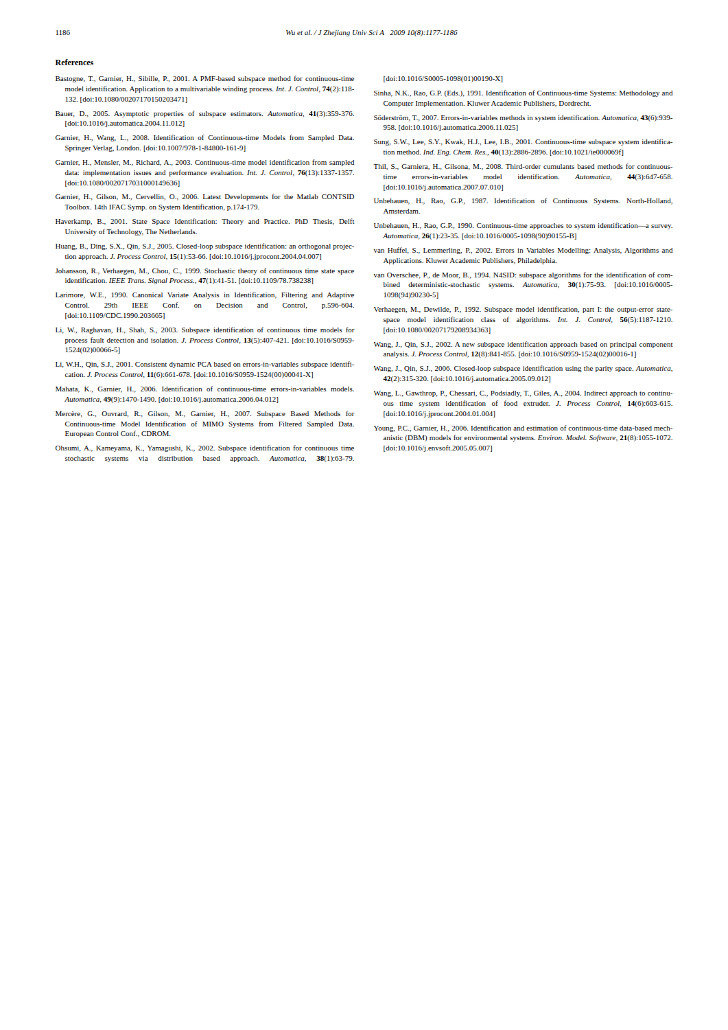1186 Wu et al. / J Zhejiang Univ Sci A 2009 10(8):1177-1186
References
Bastogne, T., Garnier, H., Sibille, P., 2001. A PMF-based subspace method for continuous-time model identification. Application to a multivariable winding process. Int. J. Control, 74(2):118-132. [doi:10.1080/00207170150203471]
Bauer, D., 2005. Asymptotic properties of subspace estimators. Automatica, 41(3):359-376. [doi:10.1016/j.automatica.2004.11.012]
Garnier, H., Wang, L., 2008. Identification of Continuous-time Models from Sampled Data. Springer Verlag, London. [doi:10.1007/978-1-84800-161-9]
Garnier, H., Mensler, M., Richard, A., 2003. Continuous-time model identification from sampled data: implementation issues and performance evaluation. Int. J. Control, 76(13):1337-1357. [doi:10.1080/0020717031000149636]
Garnier, H., Gilson, M., Cervellin, O., 2006. Latest Developments for the Matlab CONTSID Toolbox. 14th IFAC Symp. on System Identification, p.174-179.
Haverkamp, B., 2001. State Space Identification: Theory and Practice. PhD Thesis, Delft University of Technology, The Netherlands.
Huang, B., Ding, S.X., Qin, S.J., 2005. Closed-loop subspace identification: an orthogonal projection approach. J. Process Control, 15(1):53-66. [doi:10.1016/j.jprocont.2004.04.007]
Johansson, R., Verhaegen, M., Chou, C., 1999. Stochastic theory of continuous time state space identification. IEEE Trans. Signal Process., 47(1):41-51. [doi:10.1109/78.738238]
Larimore, W.E., 1990. Canonical Variate Analysis in Identification, Filtering and Adaptive Control. 29th IEEE Conf. on Decision and Control, p.596-604. [doi:10.1109/CDC.1990.203665]
Li, W., Raghavan, H., Shah, S., 2003. Subspace identification of continuous time models for process fault detection and isolation. J. Process Control, 13(5):407-421. [doi:10.1016/S0959-1524(02)00066-5]
Li, W.H., Qin, S.J., 2001. Consistent dynamic PCA based on errors-in-variables subspace identification. J. Process Control, 11(6):661-678. [doi:10.1016/S0959-1524(00)00041-X]
Mahata, K., Garnier, H., 2006. Identification of continuous-time errors-in-variables models. Automatica, 49(9):1470-1490. [doi:10.1016/j.automatica.2006.04.012]
Mercère, G., Ouvrard, R., Gilson, M., Garnier, H., 2007. Subspace Based Methods for Continuous-time Model Identification of MIMO Systems from Filtered Sampled Data. European Control Conf., CDROM.
Ohsumi, A., Kameyama, K., Yamagushi, K., 2002. Subspace identification for continuous time stochastic systems via distribution based approach. Automatica, 38(1):63-79. [doi:10.1016/S0005-1098(01)00190-X]
Sinha, N.K., Rao, G.P. (Eds.), 1991. Identification of Continuous-time Systems: Methodology and Computer Implementation. Kluwer Academic Publishers, Dordrecht.
Söderström, T., 2007. Errors-in-variables methods in system identification. Automatica, 43(6):939-958. [doi:10.1016/j.automatica.2006.11.025]
Sung, S.W., Lee, S.Y., Kwak, H.J., Lee, I.B., 2001. Continuous-time subspace system identification method. Ind. Eng. Chem. Res., 40(13):2886-2896. [doi:10.1021/ie000069f]
Thil, S., Garniera, H., Gilsona, M., 2008. Third-order cumulants based methods for continuous-time errors-in-variables model identification. Automatica, 44(3):647-658. [doi:10.1016/j.automatica.2007.07.010]
Unbehauen, H., Rao, G.P., 1987. Identification of Continuous Systems. North-Holland, Amsterdam.
Unbehauen, H., Rao, G.P., 1990. Continuous-time approaches to system identification—a survey. Automatica, 26(1):23-35. [doi:10.1016/0005-1098(90)90155-B]
van Huffel, S., Lemmerling, P., 2002. Errors in Variables Modelling: Analysis, Algorithms and Applications. Kluwer Academic Publishers, Philadelphia.
van Overschee, P., de Moor, B., 1994. N4SID: subspace algorithms for the identification of combined deterministic-stochastic systems. Automatica, 30(1):75-93. [doi:10.1016/0005-1098(94)90230-5]
Verhaegen, M., Dewilde, P., 1992. Subspace model identification, part I: the output-error state-space model identification class of algorithms. Int. J. Control, 56(5):1187-1210. [doi:10.1080/00207179208934363]
Wang, J., Qin, S.J., 2002. A new subspace identification approach based on principal component analysis. J. Process Control, 12(8):841-855. [doi:10.1016/S0959-1524(02)00016-1]
Wang, J., Qin, S.J., 2006. Closed-loop subspace identification using the parity space. Automatica, 42(2):315-320. [doi:10.1016/j.automatica.2005.09.012]
Wang, L., Gawthrop, P., Chessari, C., Podsiadly, T., Giles, A., 2004. Indirect approach to continuous time system identification of food extruder. J. Process Control, 14(6):603-615. [doi:10.1016/j.jprocont.2004.01.004]
Young, P.C., Garnier, H., 2006. Identification and estimation of continuous-time data-based mechanistic (DBM) models for environmental systems. Environ. Model. Software, 21(8):1055-1072. [doi:10.1016/j.envsoft.2005.05.007]